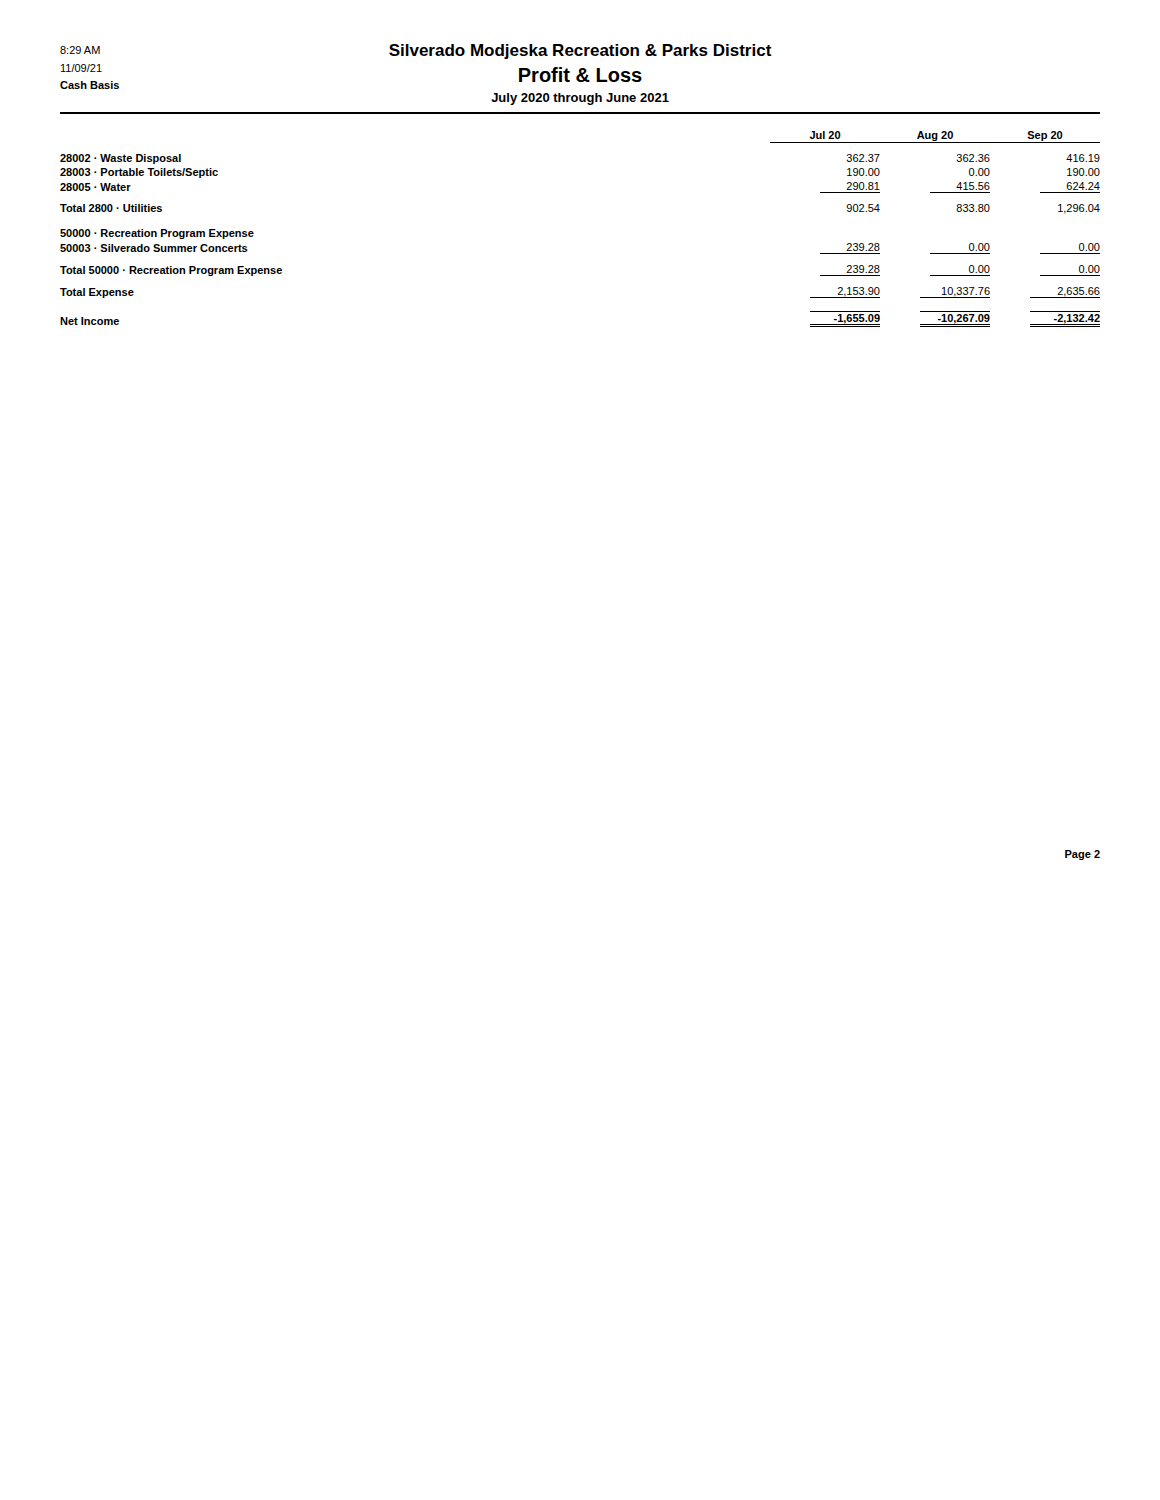8:29 AM
11/09/21
Cash Basis
Silverado Modjeska Recreation & Parks District
Profit & Loss
July 2020 through June 2021
| | Jul 20 | Aug 20 | Sep 20 |
| 28002 · Waste Disposal | 362.37 | 362.36 | 416.19 |
| 28003 · Portable Toilets/Septic | 190.00 | 0.00 | 190.00 |
| 28005 · Water | 290.81 | 415.56 | 624.24 |
| Total 2800 · Utilities | 902.54 | 833.80 | 1,296.04 |
| 50000 · Recreation Program Expense | | | |
| 50003 · Silverado Summer Concerts | 239.28 | 0.00 | 0.00 |
| Total 50000 · Recreation Program Expense | 239.28 | 0.00 | 0.00 |
| Total Expense | 2,153.90 | 10,337.76 | 2,635.66 |
| Net Income | -1,655.09 | -10,267.09 | -2,132.42 |
Page 2